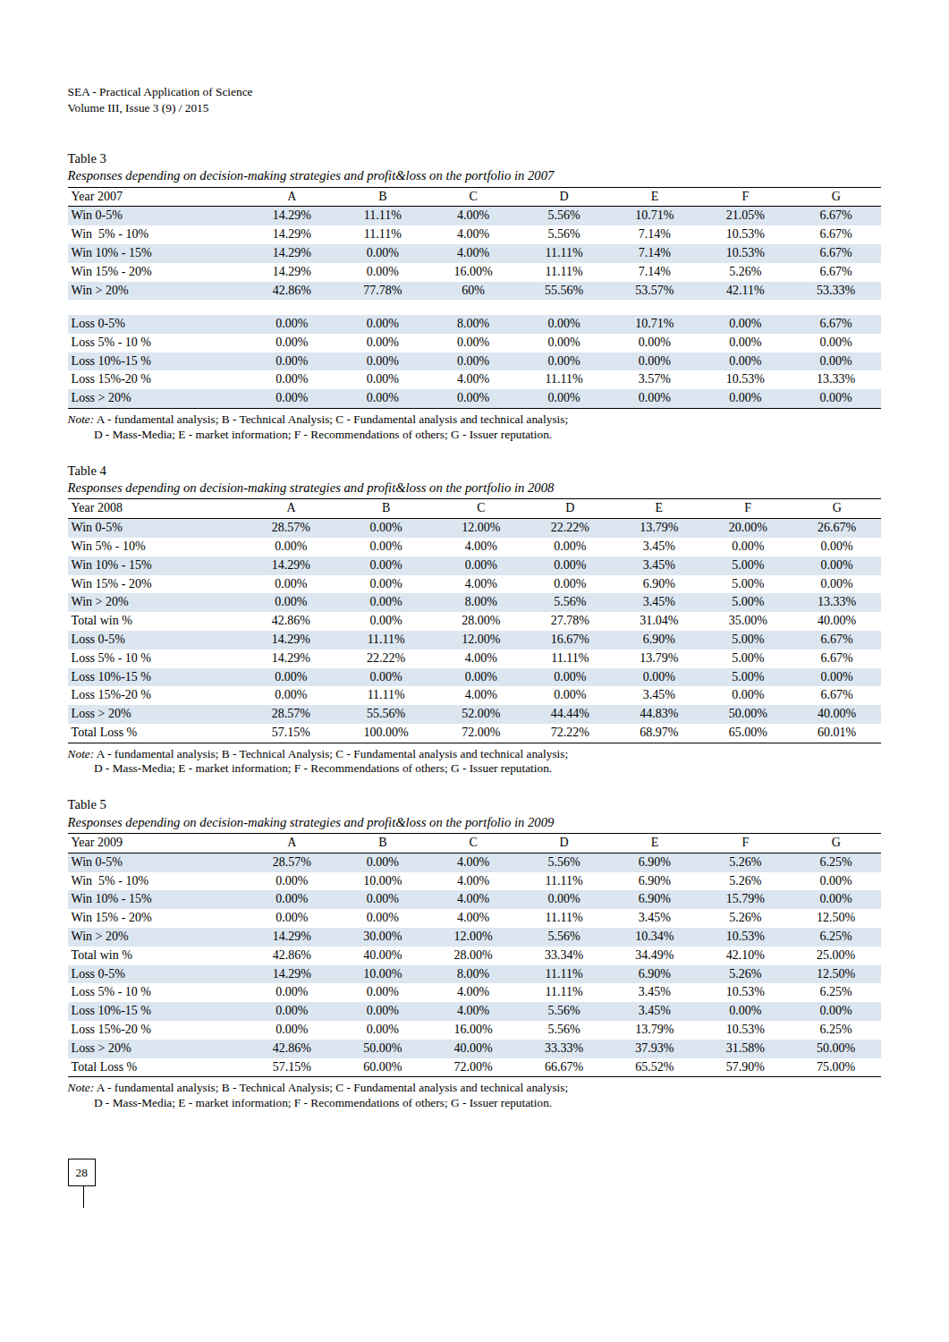SEA - Practical Application of Science
Volume III, Issue 3 (9) / 2015
Table 3
Responses depending on decision-making strategies and profit&loss on the portfolio in 2007
| Year 2007 | A | B | C | D | E | F | G |
| --- | --- | --- | --- | --- | --- | --- | --- |
| Win 0-5% | 14.29% | 11.11% | 4.00% | 5.56% | 10.71% | 21.05% | 6.67% |
| Win 5% - 10% | 14.29% | 11.11% | 4.00% | 5.56% | 7.14% | 10.53% | 6.67% |
| Win 10% - 15% | 14.29% | 0.00% | 4.00% | 11.11% | 7.14% | 10.53% | 6.67% |
| Win 15% - 20% | 14.29% | 0.00% | 16.00% | 11.11% | 7.14% | 5.26% | 6.67% |
| Win > 20% | 42.86% | 77.78% | 60% | 55.56% | 53.57% | 42.11% | 53.33% |
| Loss 0-5% | 0.00% | 0.00% | 8.00% | 0.00% | 10.71% | 0.00% | 6.67% |
| Loss 5% - 10 % | 0.00% | 0.00% | 0.00% | 0.00% | 0.00% | 0.00% | 0.00% |
| Loss 10%-15 % | 0.00% | 0.00% | 0.00% | 0.00% | 0.00% | 0.00% | 0.00% |
| Loss 15%-20 % | 0.00% | 0.00% | 4.00% | 11.11% | 3.57% | 10.53% | 13.33% |
| Loss > 20% | 0.00% | 0.00% | 0.00% | 0.00% | 0.00% | 0.00% | 0.00% |
Note: A - fundamental analysis; B - Technical Analysis; C - Fundamental analysis and technical analysis; D - Mass-Media; E - market information; F - Recommendations of others; G - Issuer reputation.
Table 4
Responses depending on decision-making strategies and profit&loss on the portfolio in 2008
| Year 2008 | A | B | C | D | E | F | G |
| --- | --- | --- | --- | --- | --- | --- | --- |
| Win 0-5% | 28.57% | 0.00% | 12.00% | 22.22% | 13.79% | 20.00% | 26.67% |
| Win 5% - 10% | 0.00% | 0.00% | 4.00% | 0.00% | 3.45% | 0.00% | 0.00% |
| Win 10% - 15% | 14.29% | 0.00% | 0.00% | 0.00% | 3.45% | 5.00% | 0.00% |
| Win 15% - 20% | 0.00% | 0.00% | 4.00% | 0.00% | 6.90% | 5.00% | 0.00% |
| Win > 20% | 0.00% | 0.00% | 8.00% | 5.56% | 3.45% | 5.00% | 13.33% |
| Total win % | 42.86% | 0.00% | 28.00% | 27.78% | 31.04% | 35.00% | 40.00% |
| Loss 0-5% | 14.29% | 11.11% | 12.00% | 16.67% | 6.90% | 5.00% | 6.67% |
| Loss 5% - 10 % | 14.29% | 22.22% | 4.00% | 11.11% | 13.79% | 5.00% | 6.67% |
| Loss 10%-15 % | 0.00% | 0.00% | 0.00% | 0.00% | 0.00% | 5.00% | 0.00% |
| Loss 15%-20 % | 0.00% | 11.11% | 4.00% | 0.00% | 3.45% | 0.00% | 6.67% |
| Loss > 20% | 28.57% | 55.56% | 52.00% | 44.44% | 44.83% | 50.00% | 40.00% |
| Total Loss % | 57.15% | 100.00% | 72.00% | 72.22% | 68.97% | 65.00% | 60.01% |
Note: A - fundamental analysis; B - Technical Analysis; C - Fundamental analysis and technical analysis; D - Mass-Media; E - market information; F - Recommendations of others; G - Issuer reputation.
Table 5
Responses depending on decision-making strategies and profit&loss on the portfolio in 2009
| Year 2009 | A | B | C | D | E | F | G |
| --- | --- | --- | --- | --- | --- | --- | --- |
| Win 0-5% | 28.57% | 0.00% | 4.00% | 5.56% | 6.90% | 5.26% | 6.25% |
| Win 5% - 10% | 0.00% | 10.00% | 4.00% | 11.11% | 6.90% | 5.26% | 0.00% |
| Win 10% - 15% | 0.00% | 0.00% | 4.00% | 0.00% | 6.90% | 15.79% | 0.00% |
| Win 15% - 20% | 0.00% | 0.00% | 4.00% | 11.11% | 3.45% | 5.26% | 12.50% |
| Win > 20% | 14.29% | 30.00% | 12.00% | 5.56% | 10.34% | 10.53% | 6.25% |
| Total win % | 42.86% | 40.00% | 28.00% | 33.34% | 34.49% | 42.10% | 25.00% |
| Loss 0-5% | 14.29% | 10.00% | 8.00% | 11.11% | 6.90% | 5.26% | 12.50% |
| Loss 5% - 10 % | 0.00% | 0.00% | 4.00% | 11.11% | 3.45% | 10.53% | 6.25% |
| Loss 10%-15 % | 0.00% | 0.00% | 4.00% | 5.56% | 3.45% | 0.00% | 0.00% |
| Loss 15%-20 % | 0.00% | 0.00% | 16.00% | 5.56% | 13.79% | 10.53% | 6.25% |
| Loss > 20% | 42.86% | 50.00% | 40.00% | 33.33% | 37.93% | 31.58% | 50.00% |
| Total Loss % | 57.15% | 60.00% | 72.00% | 66.67% | 65.52% | 57.90% | 75.00% |
Note: A - fundamental analysis; B - Technical Analysis; C - Fundamental analysis and technical analysis; D - Mass-Media; E - market information; F - Recommendations of others; G - Issuer reputation.
28